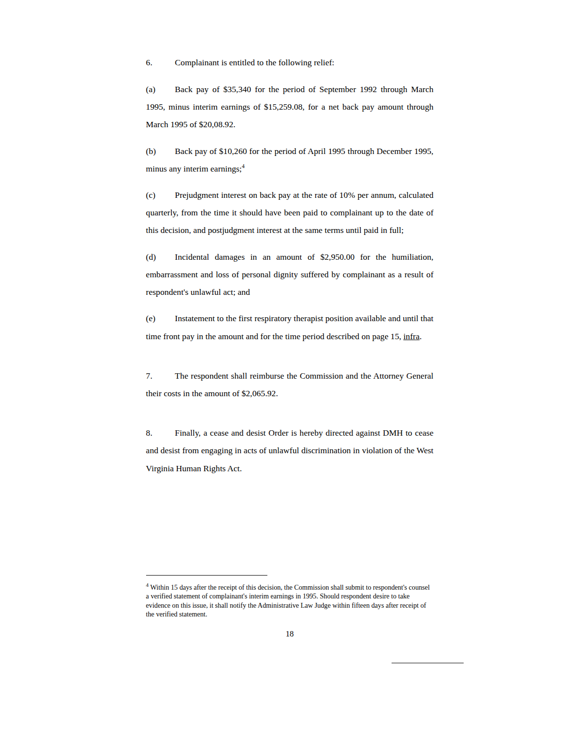6. Complainant is entitled to the following relief:
(a) Back pay of $35,340 for the period of September 1992 through March 1995, minus interim earnings of $15,259.08, for a net back pay amount through March 1995 of $20,08.92.
(b) Back pay of $10,260 for the period of April 1995 through December 1995, minus any interim earnings;4
(c) Prejudgment interest on back pay at the rate of 10% per annum, calculated quarterly, from the time it should have been paid to complainant up to the date of this decision, and postjudgment interest at the same terms until paid in full;
(d) Incidental damages in an amount of $2,950.00 for the humiliation, embarrassment and loss of personal dignity suffered by complainant as a result of respondent's unlawful act; and
(e) Instatement to the first respiratory therapist position available and until that time front pay in the amount and for the time period described on page 15, infra.
7. The respondent shall reimburse the Commission and the Attorney General their costs in the amount of $2,065.92.
8. Finally, a cease and desist Order is hereby directed against DMH to cease and desist from engaging in acts of unlawful discrimination in violation of the West Virginia Human Rights Act.
4 Within 15 days after the receipt of this decision, the Commission shall submit to respondent's counsel a verified statement of complainant's interim earnings in 1995. Should respondent desire to take evidence on this issue, it shall notify the Administrative Law Judge within fifteen days after receipt of the verified statement.
18